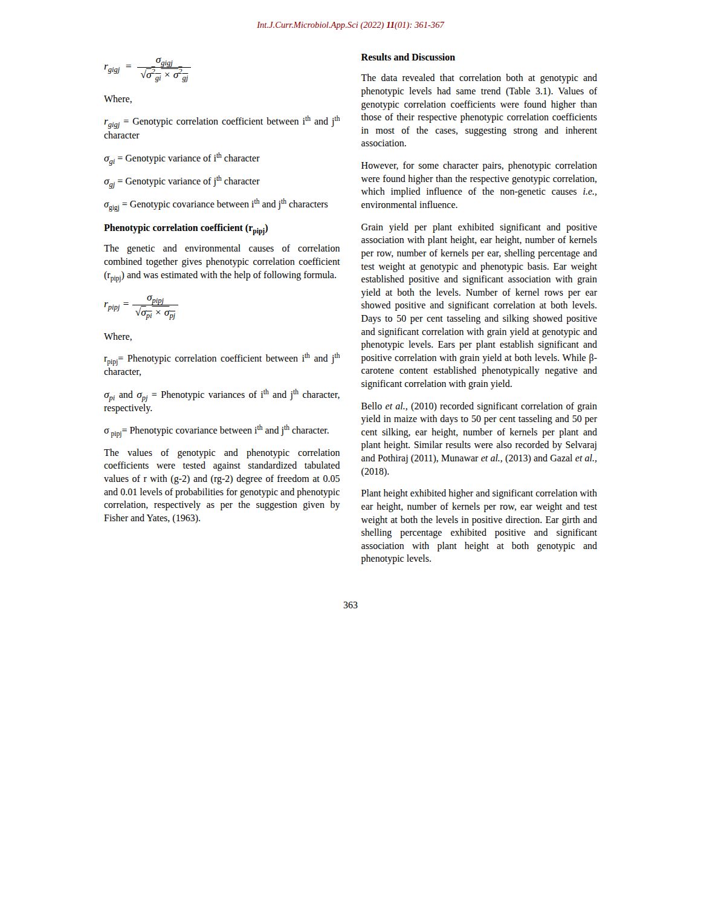Int.J.Curr.Microbiol.App.Sci (2022) 11(01): 361-367
rgigj = σgigj √σ2gi × σ2gj
Where,
rgigj = Genotypic correlation coefficient between ith and jth character
σgi = Genotypic variance of ith character
σgj = Genotypic variance of jth character
σgigj = Genotypic covariance between ith and jth characters
Phenotypic correlation coefficient (rpipj)
The genetic and environmental causes of correlation combined together gives phenotypic correlation coefficient (rpipj) and was estimated with the help of following formula.
rpipj = σpipj √σpi × σpj
Where,
rpipj= Phenotypic correlation coefficient between ith and jth character,
σpi and σpj = Phenotypic variances of ith and jth character, respectively.
σ pipj= Phenotypic covariance between ith and jth character.
The values of genotypic and phenotypic correlation coefficients were tested against standardized tabulated values of r with (g-2) and (rg-2) degree of freedom at 0.05 and 0.01 levels of probabilities for genotypic and phenotypic correlation, respectively as per the suggestion given by Fisher and Yates, (1963).
Results and Discussion
The data revealed that correlation both at genotypic and phenotypic levels had same trend (Table 3.1). Values of genotypic correlation coefficients were found higher than those of their respective phenotypic correlation coefficients in most of the cases, suggesting strong and inherent association.
However, for some character pairs, phenotypic correlation were found higher than the respective genotypic correlation, which implied influence of the non-genetic causes i.e., environmental influence.
Grain yield per plant exhibited significant and positive association with plant height, ear height, number of kernels per row, number of kernels per ear, shelling percentage and test weight at genotypic and phenotypic basis. Ear weight established positive and significant association with grain yield at both the levels. Number of kernel rows per ear showed positive and significant correlation at both levels. Days to 50 per cent tasseling and silking showed positive and significant correlation with grain yield at genotypic and phenotypic levels. Ears per plant establish significant and positive correlation with grain yield at both levels. While β-carotene content established phenotypically negative and significant correlation with grain yield.
Bello et al., (2010) recorded significant correlation of grain yield in maize with days to 50 per cent tasseling and 50 per cent silking, ear height, number of kernels per plant and plant height. Similar results were also recorded by Selvaraj and Pothiraj (2011), Munawar et al., (2013) and Gazal et al., (2018).
Plant height exhibited higher and significant correlation with ear height, number of kernels per row, ear weight and test weight at both the levels in positive direction. Ear girth and shelling percentage exhibited positive and significant association with plant height at both genotypic and phenotypic levels.
363